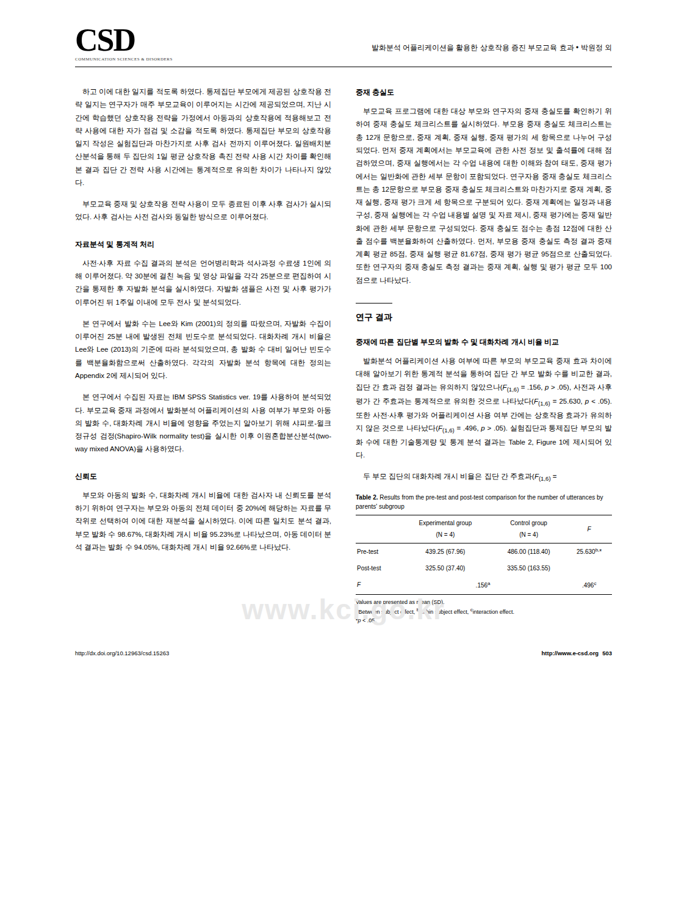CSD
COMMUNICATION SCIENCES & DISORDERS
발화분석 어플리케이션을 활용한 상호작용 증진 부모교육 효과 • 박원정 외
하고 이에 대한 일지를 적도록 하였다. 통제집단 부모에게 제공된 상호작용 전략 일지는 연구자가 매주 부모교육이 이루어지는 시간에 제공되었으며, 지난 시간에 학습했던 상호작용 전략을 가정에서 아동과의 상호작용에 적용해보고 전략 사용에 대한 자가 점검 및 소감을 적도록 하였다. 통제집단 부모의 상호작용 일지 작성은 실험집단과 마찬가지로 사후 검사 전까지 이루어졌다. 일원배치분산분석을 통해 두 집단의 1일 평균 상호작용 촉진 전략 사용 시간 차이를 확인해 본 결과 집단 간 전략 사용 시간에는 통계적으로 유의한 차이가 나타나지 않았다.
부모교육 중재 및 상호작용 전략 사용이 모두 종료된 이후 사후 검사가 실시되었다. 사후 검사는 사전 검사와 동일한 방식으로 이루어졌다.
자료분석 및 통계적 처리
사전·사후 자료 수집 결과의 분석은 언어병리학과 석사과정 수료생 1인에 의해 이루어졌다. 약 30분에 걸친 녹음 및 영상 파일을 각각 25분으로 편집하여 시간을 통제한 후 자발화 분석을 실시하였다. 자발화 샘플은 사전 및 사후 평가가 이루어진 뒤 1주일 이내에 모두 전사 및 분석되었다.
본 연구에서 발화 수는 Lee와 Kim (2001)의 정의를 따랐으며, 자발화 수집이 이루어진 25분 내에 발생된 전체 빈도수로 분석되었다. 대화차례 개시 비율은 Lee와 Lee (2013)의 기준에 따라 분석되었으며, 총 발화 수 대비 일어난 빈도수를 백분율화함으로써 산출하였다. 각각의 자발화 분석 항목에 대한 정의는 Appendix 2에 제시되어 있다.
본 연구에서 수집된 자료는 IBM SPSS Statistics ver. 19를 사용하여 분석되었다. 부모교육 중재 과정에서 발화분석 어플리케이션의 사용 여부가 부모와 아동의 발화 수, 대화차례 개시 비율에 영향을 주었는지 알아보기 위해 샤피로-윌크 정규성 검정(Shapiro-Wilk normality test)을 실시한 이후 이원혼합분산분석(two-way mixed ANOVA)을 사용하였다.
신뢰도
부모와 아동의 발화 수, 대화차례 개시 비율에 대한 검사자 내 신뢰도를 분석하기 위하여 연구자는 부모와 아동의 전체 데이터 중 20%에 해당하는 자료를 무작위로 선택하여 이에 대한 재분석을 실시하였다. 이에 따른 일치도 분석 결과, 부모 발화 수 98.67%, 대화차례 개시 비율 95.23%로 나타났으며, 아동 데이터 분석 결과는 발화 수 94.05%, 대화차례 개시 비율 92.66%로 나타났다.
중재 충실도
부모교육 프로그램에 대한 대상 부모와 연구자의 중재 충실도를 확인하기 위하여 중재 충실도 체크리스트를 실시하였다. 부모용 중재 충실도 체크리스트는 총 12개 문항으로, 중재 계획, 중재 실행, 중재 평가의 세 항목으로 나누어 구성되었다. 먼저 중재 계획에서는 부모교육에 관한 사전 정보 및 출석률에 대해 점검하였으며, 중재 실행에서는 각 수업 내용에 대한 이해와 참여 태도, 중재 평가에서는 일반화에 관한 세부 문항이 포함되었다. 연구자용 중재 충실도 체크리스트는 총 12문항으로 부모용 중재 충실도 체크리스트와 마찬가지로 중재 계획, 중재 실행, 중재 평가 크게 세 항목으로 구분되어 있다. 중재 계획에는 일정과 내용 구성, 중재 실행에는 각 수업 내용별 설명 및 자료 제시, 중재 평가에는 중재 일반화에 관한 세부 문항으로 구성되었다. 중재 충실도 점수는 총점 12점에 대한 산출 점수를 백분율화하여 산출하였다. 먼저, 부모용 중재 충실도 측정 결과 중재 계획 평균 85점, 중재 실행 평균 81.67점, 중재 평가 평균 95점으로 산출되었다. 또한 연구자의 중재 충실도 측정 결과는 중재 계획, 실행 및 평가 평균 모두 100점으로 나타났다.
연구 결과
중재에 따른 집단별 부모의 발화 수 및 대화차례 개시 비율 비교
발화분석 어플리케이션 사용 여부에 따른 부모의 부모교육 중재 효과 차이에 대해 알아보기 위한 통계적 분석을 통하여 집단 간 부모 발화 수를 비교한 결과, 집단 간 효과 검정 결과는 유의하지 않았으나(F(1,6) = .156, p > .05), 사전과 사후 평가 간 주효과는 통계적으로 유의한 것으로 나타났다(F(1,6) = 25.630, p < .05). 또한 사전·사후 평가와 어플리케이션 사용 여부 간에는 상호작용 효과가 유의하지 않은 것으로 나타났다(F(1,6) = .496, p > .05). 실험집단과 통제집단 부모의 발화 수에 대한 기술통계량 및 통계 분석 결과는 Table 2, Figure 1에 제시되어 있다.
두 부모 집단의 대화차례 개시 비율은 집단 간 주효과(F(1,6) =
Table 2. Results from the pre-test and post-test comparison for the number of utterances by parents' subgroup
| | Experimental group (N = 4) | Control group (N = 4) | F |
| --- | --- | --- | --- |
| Pre-test | 439.25 (67.96) | 486.00 (118.40) | 25.630 b, * |
| Post-test | 325.50 (37.40) | 335.50 (163.55) | |
| F | .156 a | .496 c |
Values are presented as mean (SD).
aBetween subject effect, bwithin subject effect, cinteraction effect.
*p < .05.
www.kci.go.kr
http://dx.doi.org/10.12963/csd.15263
http://www.e-csd.org 503